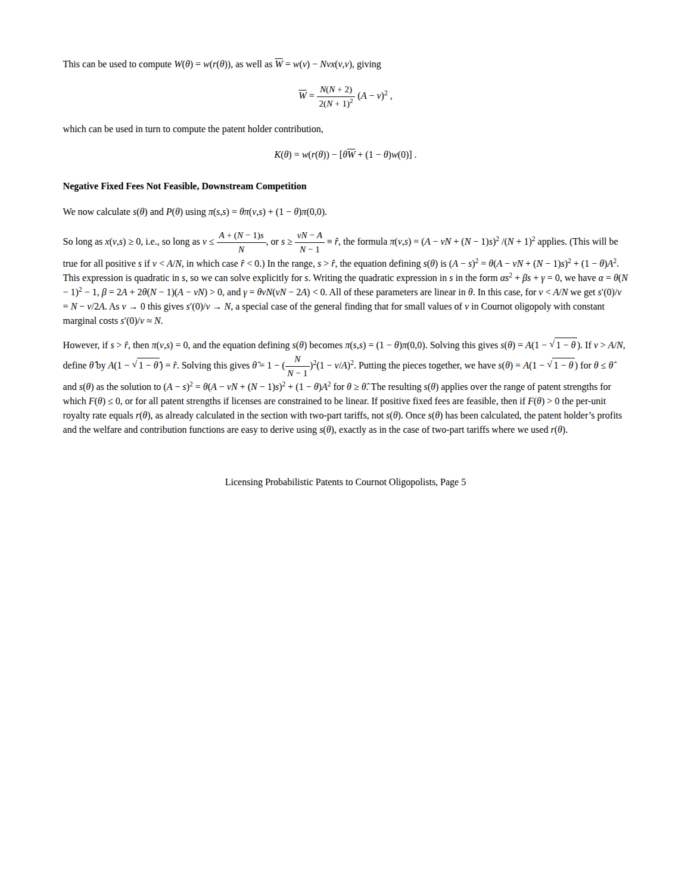This can be used to compute W(θ) = w(r(θ)), as well as W = w(v) − Nvx(v,v), giving
W = N(N + 2) 2(N + 1)2 (A − v)2 ,
which can be used in turn to compute the patent holder contribution,
K(θ) = w(r(θ)) − [θW + (1 − θ)w(0)] .
Negative Fixed Fees Not Feasible, Downstream Competition
We now calculate s(θ) and P(θ) using π(s,s) = θπ(v,s) + (1 − θ)π(0,0).
So long as x(v,s) ≥ 0, i.e., so long as v ≤ A + (N − 1)s N, or s ≥ vN − A N − 1 ≡ r̂, the formula π(v,s) = (A − vN + (N − 1)s)2 /(N + 1)2 applies. (This will be true for all positive s if v < A/N, in which case r̂ < 0.) In the range, s > r̂, the equation defining s(θ) is (A − s)2 = θ(A − vN + (N − 1)s)2 + (1 − θ)A2. This expression is quadratic in s, so we can solve explicitly for s. Writing the quadratic expression in s in the form αs2 + βs + γ = 0, we have α = θ(N − 1)2 − 1, β = 2A + 2θ(N − 1)(A − vN) > 0, and γ = θvN(vN − 2A) < 0. All of these parameters are linear in θ. In this case, for v < A/N we get s′(0)/v = N − v/2A. As v → 0 this gives s′(0)/v → N, a special case of the general finding that for small values of v in Cournot oligopoly with constant marginal costs s′(0)/v ≈ N.
However, if s > r̂, then π(v,s) = 0, and the equation defining s(θ) becomes π(s,s) = (1 − θ)π(0,0). Solving this gives s(θ) = A(1 − 1 − θ). If v > A/N, define θ̂ by A(1 − 1 − θ̂) = r̂. Solving this gives θ̂ = 1 − (NN − 1)2(1 − v/A)2. Putting the pieces together, we have s(θ) = A(1 − 1 − θ) for θ ≤ θ̂ and s(θ) as the solution to (A − s)2 = θ(A − vN + (N − 1)s)2 + (1 − θ)A2 for θ ≥ θ̂. The resulting s(θ) applies over the range of patent strengths for which F(θ) ≤ 0, or for all patent strengths if licenses are constrained to be linear. If positive fixed fees are feasible, then if F(θ) > 0 the per-unit royalty rate equals r(θ), as already calculated in the section with two-part tariffs, not s(θ). Once s(θ) has been calculated, the patent holder’s profits and the welfare and contribution functions are easy to derive using s(θ), exactly as in the case of two-part tariffs where we used r(θ).
Licensing Probabilistic Patents to Cournot Oligopolists, Page 5